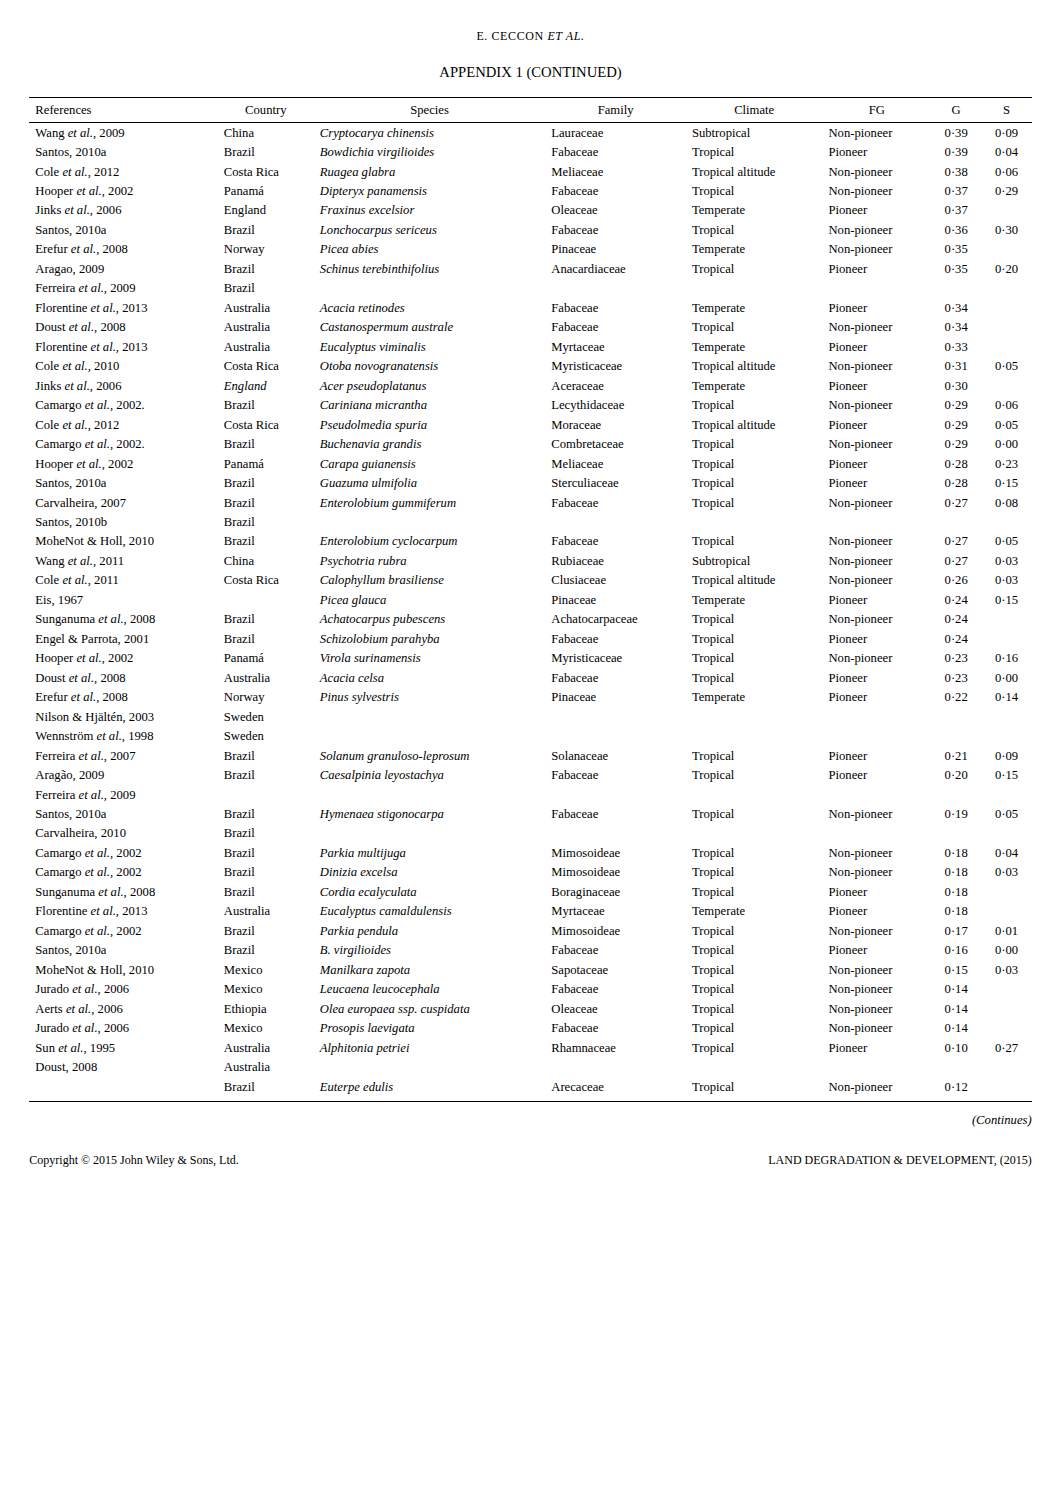E. CECCON ET AL.
APPENDIX 1 (CONTINUED)
| References | Country | Species | Family | Climate | FG | G | S |
| --- | --- | --- | --- | --- | --- | --- | --- |
| Wang et al. , 2009 | China | Cryptocarya chinensis | Lauraceae | Subtropical | Non-pioneer | 0·39 | 0·09 |
| Santos, 2010a | Brazil | Bowdichia virgilioides | Fabaceae | Tropical | Pioneer | 0·39 | 0·04 |
| Cole et al. , 2012 | Costa Rica | Ruagea glabra | Meliaceae | Tropical altitude | Non-pioneer | 0·38 | 0·06 |
| Hooper et al. , 2002 | Panamá | Dipteryx panamensis | Fabaceae | Tropical | Non-pioneer | 0·37 | 0·29 |
| Jinks et al. , 2006 | England | Fraxinus excelsior | Oleaceae | Temperate | Pioneer | 0·37 | |
| Santos, 2010a | Brazil | Lonchocarpus sericeus | Fabaceae | Tropical | Non-pioneer | 0·36 | 0·30 |
| Erefur et al. , 2008 | Norway | Picea abies | Pinaceae | Temperate | Non-pioneer | 0·35 | |
| Aragao, 2009 | Brazil | Schinus terebinthifolius | Anacardiaceae | Tropical | Pioneer | 0·35 | 0·20 |
| Ferreira et al. , 2009 | Brazil | | | | | | |
| Florentine et al. , 2013 | Australia | Acacia retinodes | Fabaceae | Temperate | Pioneer | 0·34 | |
| Doust et al. , 2008 | Australia | Castanospermum australe | Fabaceae | Tropical | Non-pioneer | 0·34 | |
| Florentine et al. , 2013 | Australia | Eucalyptus viminalis | Myrtaceae | Temperate | Pioneer | 0·33 | |
| Cole et al. , 2010 | Costa Rica | Otoba novogranatensis | Myristicaceae | Tropical altitude | Non-pioneer | 0·31 | 0·05 |
| Jinks et al. , 2006 | England | Acer pseudoplatanus | Aceraceae | Temperate | Pioneer | 0·30 | |
| Camargo et al. , 2002. | Brazil | Cariniana micrantha | Lecythidaceae | Tropical | Non-pioneer | 0·29 | 0·06 |
| Cole et al. , 2012 | Costa Rica | Pseudolmedia spuria | Moraceae | Tropical altitude | Pioneer | 0·29 | 0·05 |
| Camargo et al. , 2002. | Brazil | Buchenavia grandis | Combretaceae | Tropical | Non-pioneer | 0·29 | 0·00 |
| Hooper et al. , 2002 | Panamá | Carapa guianensis | Meliaceae | Tropical | Pioneer | 0·28 | 0·23 |
| Santos, 2010a | Brazil | Guazuma ulmifolia | Sterculiaceae | Tropical | Pioneer | 0·28 | 0·15 |
| Carvalheira, 2007 | Brazil | Enterolobium gummiferum | Fabaceae | Tropical | Non-pioneer | 0·27 | 0·08 |
| Santos, 2010b | Brazil | | | | | | |
| MoheNot & Holl, 2010 | Brazil | Enterolobium cyclocarpum | Fabaceae | Tropical | Non-pioneer | 0·27 | 0·05 |
| Wang et al. , 2011 | China | Psychotria rubra | Rubiaceae | Subtropical | Non-pioneer | 0·27 | 0·03 |
| Cole et al. , 2011 | Costa Rica | Calophyllum brasiliense | Clusiaceae | Tropical altitude | Non-pioneer | 0·26 | 0·03 |
| Eis, 1967 | | Picea glauca | Pinaceae | Temperate | Pioneer | 0·24 | 0·15 |
| Sunganuma et al. , 2008 | Brazil | Achatocarpus pubescens | Achatocarpaceae | Tropical | Non-pioneer | 0·24 | |
| Engel & Parrota, 2001 | Brazil | Schizolobium parahyba | Fabaceae | Tropical | Pioneer | 0·24 | |
| Hooper et al. , 2002 | Panamá | Virola surinamensis | Myristicaceae | Tropical | Non-pioneer | 0·23 | 0·16 |
| Doust et al. , 2008 | Australia | Acacia celsa | Fabaceae | Tropical | Pioneer | 0·23 | 0·00 |
| Erefur et al. , 2008 | Norway | Pinus sylvestris | Pinaceae | Temperate | Pioneer | 0·22 | 0·14 |
| Nilson & Hjältén, 2003 | Sweden | | | | | | |
| Wennström et al. , 1998 | Sweden | | | | | | |
| Ferreira et al. , 2007 | Brazil | Solanum granuloso-leprosum | Solanaceae | Tropical | Pioneer | 0·21 | 0·09 |
| Aragão, 2009 | Brazil | Caesalpinia leyostachya | Fabaceae | Tropical | Pioneer | 0·20 | 0·15 |
| Ferreira et al. , 2009 | | | | | | | |
| Santos, 2010a | Brazil | Hymenaea stigonocarpa | Fabaceae | Tropical | Non-pioneer | 0·19 | 0·05 |
| Carvalheira, 2010 | Brazil | | | | | | |
| Camargo et al. , 2002 | Brazil | Parkia multijuga | Mimosoideae | Tropical | Non-pioneer | 0·18 | 0·04 |
| Camargo et al. , 2002 | Brazil | Dinizia excelsa | Mimosoideae | Tropical | Non-pioneer | 0·18 | 0·03 |
| Sunganuma et al. , 2008 | Brazil | Cordia ecalyculata | Boraginaceae | Tropical | Pioneer | 0·18 | |
| Florentine et al. , 2013 | Australia | Eucalyptus camaldulensis | Myrtaceae | Temperate | Pioneer | 0·18 | |
| Camargo et al. , 2002 | Brazil | Parkia pendula | Mimosoideae | Tropical | Non-pioneer | 0·17 | 0·01 |
| Santos, 2010a | Brazil | B. virgilioides | Fabaceae | Tropical | Pioneer | 0·16 | 0·00 |
| MoheNot & Holl, 2010 | Mexico | Manilkara zapota | Sapotaceae | Tropical | Non-pioneer | 0·15 | 0·03 |
| Jurado et al. , 2006 | Mexico | Leucaena leucocephala | Fabaceae | Tropical | Non-pioneer | 0·14 | |
| Aerts et al. , 2006 | Ethiopia | Olea europaea ssp. cuspidata | Oleaceae | Tropical | Non-pioneer | 0·14 | |
| Jurado et al. , 2006 | Mexico | Prosopis laevigata | Fabaceae | Tropical | Non-pioneer | 0·14 | |
| Sun et al. , 1995 | Australia | Alphitonia petriei | Rhamnaceae | Tropical | Pioneer | 0·10 | 0·27 |
| Doust, 2008 | Australia | | | | | | |
| | Brazil | Euterpe edulis | Arecaceae | Tropical | Non-pioneer | 0·12 | |
(Continues)
Copyright © 2015 John Wiley & Sons, Ltd. LAND DEGRADATION & DEVELOPMENT, (2015)